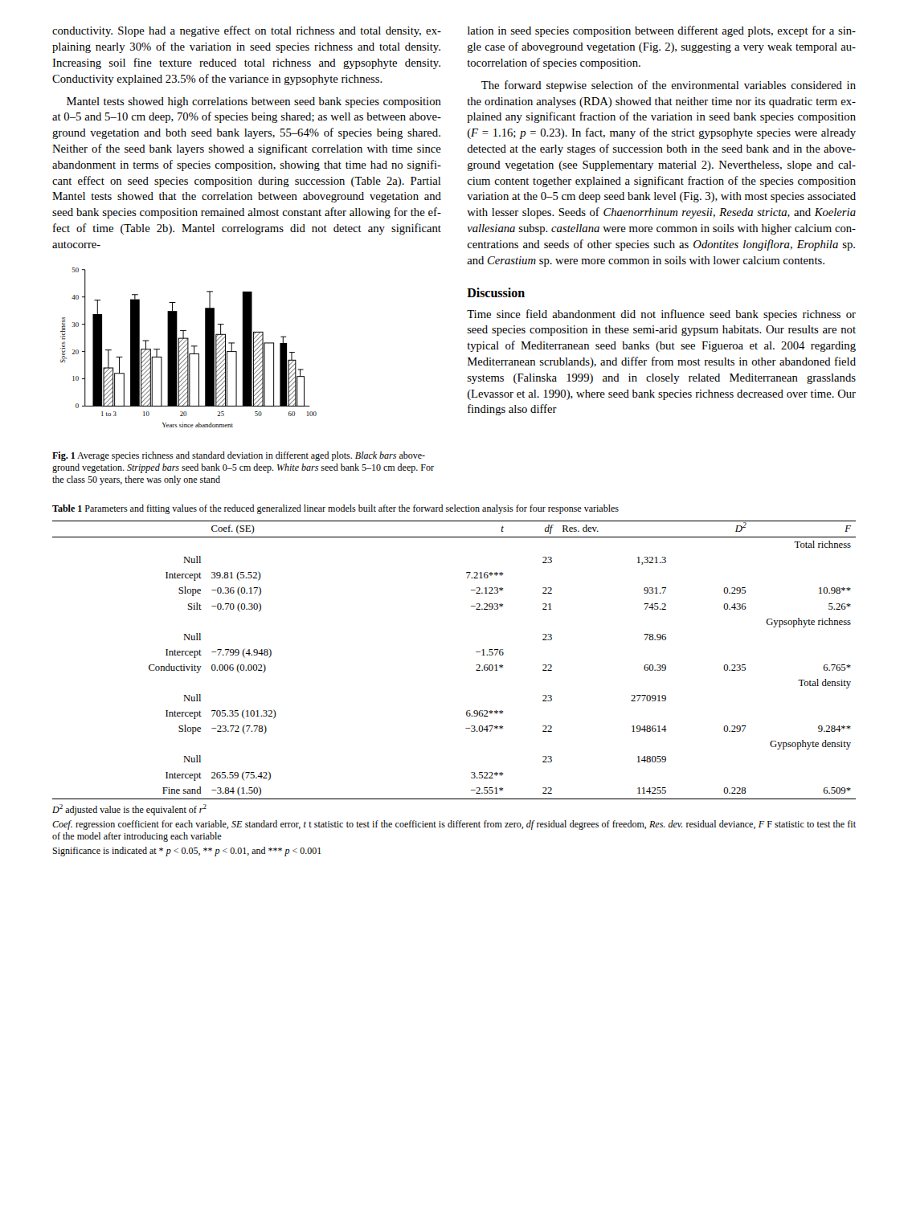conductivity. Slope had a negative effect on total richness and total density, explaining nearly 30% of the variation in seed species richness and total density. Increasing soil fine texture reduced total richness and gypsophyte density. Conductivity explained 23.5% of the variance in gypsophyte richness.
Mantel tests showed high correlations between seed bank species composition at 0–5 and 5–10 cm deep, 70% of species being shared; as well as between aboveground vegetation and both seed bank layers, 55–64% of species being shared. Neither of the seed bank layers showed a significant correlation with time since abandonment in terms of species composition, showing that time had no significant effect on seed species composition during succession (Table 2a). Partial Mantel tests showed that the correlation between aboveground vegetation and seed bank species composition remained almost constant after allowing for the effect of time (Table 2b). Mantel correlograms did not detect any significant autocorre-
0 10 20 30 40 50 Species richness 1 to 3 10 20 25 50 60 100 Years since abandonment
Fig. 1 Average species richness and standard deviation in different aged plots. Black bars aboveground vegetation. Stripped bars seed bank 0–5 cm deep. White bars seed bank 5–10 cm deep. For the class 50 years, there was only one stand
lation in seed species composition between different aged plots, except for a single case of aboveground vegetation (Fig. 2), suggesting a very weak temporal autocorrelation of species composition.
The forward stepwise selection of the environmental variables considered in the ordination analyses (RDA) showed that neither time nor its quadratic term explained any significant fraction of the variation in seed bank species composition (F = 1.16; p = 0.23). In fact, many of the strict gypsophyte species were already detected at the early stages of succession both in the seed bank and in the aboveground vegetation (see Supplementary material 2). Nevertheless, slope and calcium content together explained a significant fraction of the species composition variation at the 0–5 cm deep seed bank level (Fig. 3), with most species associated with lesser slopes. Seeds of Chaenorrhinum reyesii, Reseda stricta, and Koeleria vallesiana subsp. castellana were more common in soils with higher calcium concentrations and seeds of other species such as Odontites longiflora, Erophila sp. and Cerastium sp. were more common in soils with lower calcium contents.
Discussion
Time since field abandonment did not influence seed bank species richness or seed species composition in these semi-arid gypsum habitats. Our results are not typical of Mediterranean seed banks (but see Figueroa et al. 2004 regarding Mediterranean scrublands), and differ from most results in other abandoned field systems (Falinska 1999) and in closely related Mediterranean grasslands (Levassor et al. 1990), where seed bank species richness decreased over time. Our findings also differ
Table 1 Parameters and fitting values of the reduced generalized linear models built after the forward selection analysis for four response variables
| | Coef. (SE) | t | df | Res. dev. | D 2 | F |
| --- | --- | --- | --- | --- | --- | --- |
| Total richness |
| Null | | | 23 | 1,321.3 | | |
| Intercept | 39.81 (5.52) | 7.216*** | | | | |
| Slope | −0.36 (0.17) | −2.123* | 22 | 931.7 | 0.295 | 10.98** |
| Silt | −0.70 (0.30) | −2.293* | 21 | 745.2 | 0.436 | 5.26* |
| Gypsophyte richness |
| Null | | | 23 | 78.96 | | |
| Intercept | −7.799 (4.948) | −1.576 | | | | |
| Conductivity | 0.006 (0.002) | 2.601* | 22 | 60.39 | 0.235 | 6.765* |
| Total density |
| Null | | | 23 | 2770919 | | |
| Intercept | 705.35 (101.32) | 6.962*** | | | | |
| Slope | −23.72 (7.78) | −3.047** | 22 | 1948614 | 0.297 | 9.284** |
| Gypsophyte density |
| Null | | | 23 | 148059 | | |
| Intercept | 265.59 (75.42) | 3.522** | | | | |
| Fine sand | −3.84 (1.50) | −2.551* | 22 | 114255 | 0.228 | 6.509* |
D2 adjusted value is the equivalent of r2
Coef. regression coefficient for each variable, SE standard error, t t statistic to test if the coefficient is different from zero, df residual degrees of freedom, Res. dev. residual deviance, F F statistic to test the fit of the model after introducing each variable
Significance is indicated at * p < 0.05, ** p < 0.01, and *** p < 0.001